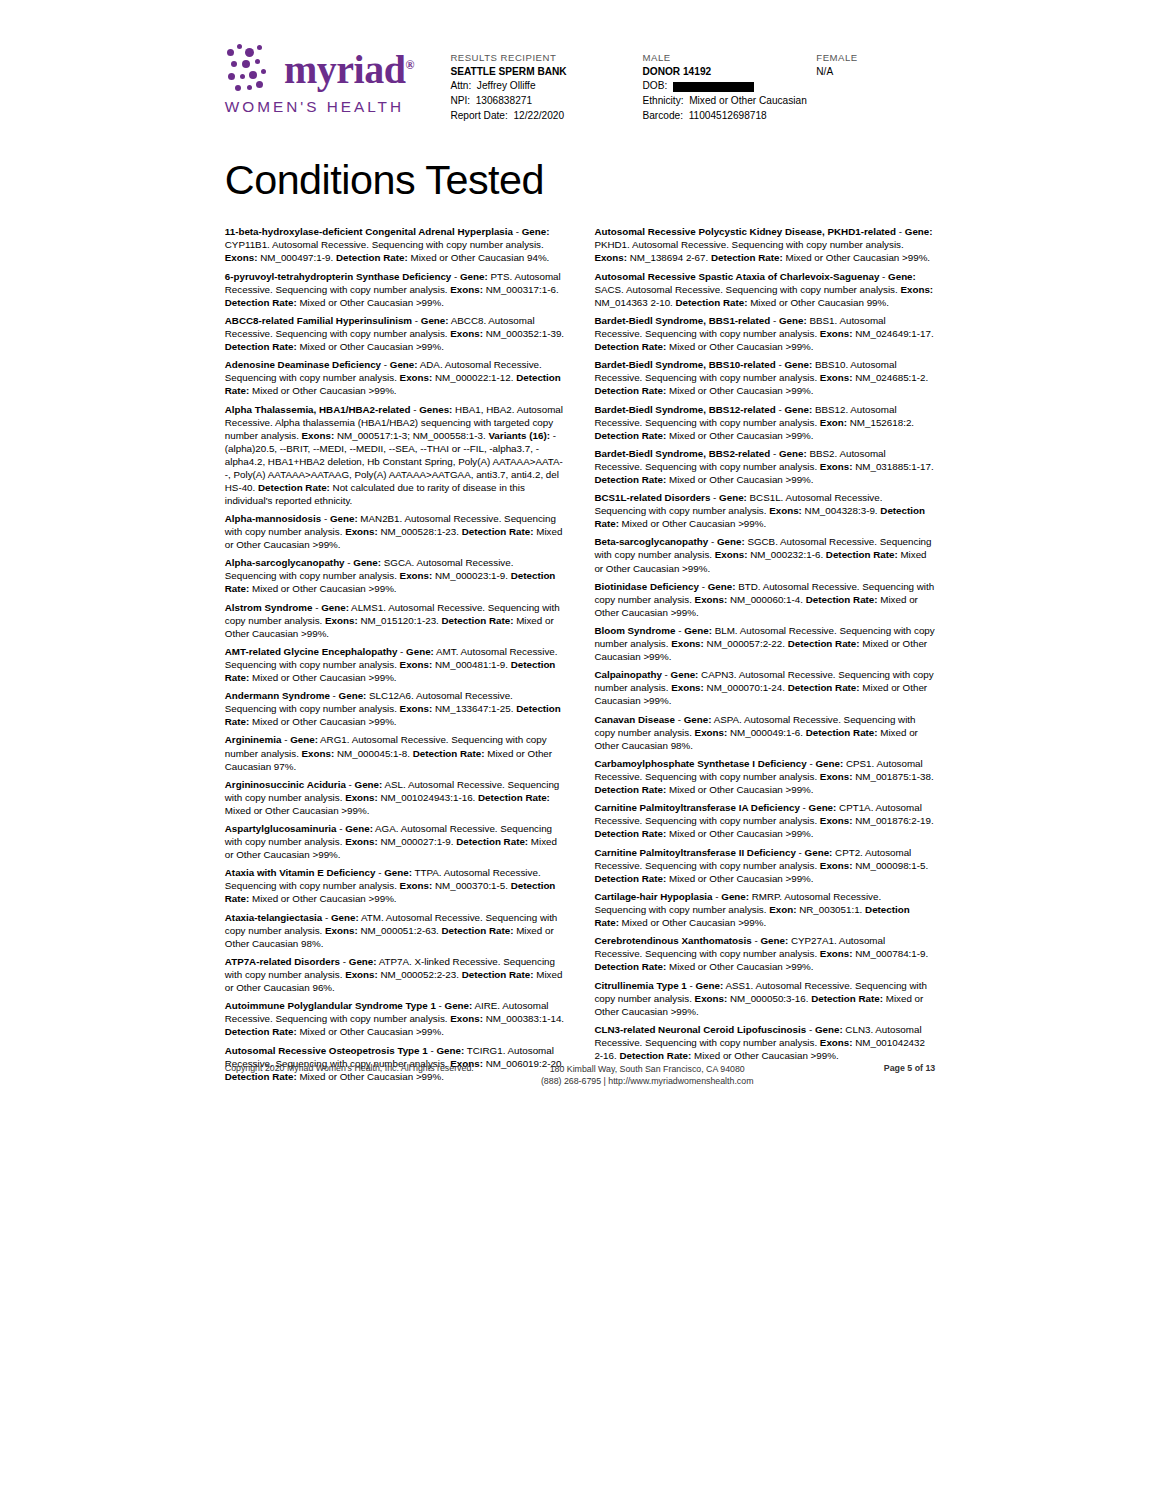myriad®
WOMEN'S HEALTH
RESULTS RECIPIENT
SEATTLE SPERM BANK
Attn: Jeffrey Olliffe
NPI: 1306838271
Report Date: 12/22/2020
MALE
DONOR 14192
DOB:
Ethnicity: Mixed or Other Caucasian
Barcode: 11004512698718
FEMALE
N/A
Conditions Tested
11-beta-hydroxylase-deficient Congenital Adrenal Hyperplasia - Gene: CYP11B1. Autosomal Recessive. Sequencing with copy number analysis. Exons: NM_000497:1-9. Detection Rate: Mixed or Other Caucasian 94%.
6-pyruvoyl-tetrahydropterin Synthase Deficiency - Gene: PTS. Autosomal Recessive. Sequencing with copy number analysis. Exons: NM_000317:1-6. Detection Rate: Mixed or Other Caucasian >99%.
ABCC8-related Familial Hyperinsulinism - Gene: ABCC8. Autosomal Recessive. Sequencing with copy number analysis. Exons: NM_000352:1-39. Detection Rate: Mixed or Other Caucasian >99%.
Adenosine Deaminase Deficiency - Gene: ADA. Autosomal Recessive. Sequencing with copy number analysis. Exons: NM_000022:1-12. Detection Rate: Mixed or Other Caucasian >99%.
Alpha Thalassemia, HBA1/HBA2-related - Genes: HBA1, HBA2. Autosomal Recessive. Alpha thalassemia (HBA1/HBA2) sequencing with targeted copy number analysis. Exons: NM_000517:1-3; NM_000558:1-3. Variants (16): -(alpha)20.5, --BRIT, --MEDI, --MEDII, --SEA, --THAI or --FIL, -alpha3.7, -alpha4.2, HBA1+HBA2 deletion, Hb Constant Spring, Poly(A) AATAAA>AATA--, Poly(A) AATAAA>AATAAG, Poly(A) AATAAA>AATGAA, anti3.7, anti4.2, del HS-40. Detection Rate: Not calculated due to rarity of disease in this individual's reported ethnicity.
Alpha-mannosidosis - Gene: MAN2B1. Autosomal Recessive. Sequencing with copy number analysis. Exons: NM_000528:1-23. Detection Rate: Mixed or Other Caucasian >99%.
Alpha-sarcoglycanopathy - Gene: SGCA. Autosomal Recessive. Sequencing with copy number analysis. Exons: NM_000023:1-9. Detection Rate: Mixed or Other Caucasian >99%.
Alstrom Syndrome - Gene: ALMS1. Autosomal Recessive. Sequencing with copy number analysis. Exons: NM_015120:1-23. Detection Rate: Mixed or Other Caucasian >99%.
AMT-related Glycine Encephalopathy - Gene: AMT. Autosomal Recessive. Sequencing with copy number analysis. Exons: NM_000481:1-9. Detection Rate: Mixed or Other Caucasian >99%.
Andermann Syndrome - Gene: SLC12A6. Autosomal Recessive. Sequencing with copy number analysis. Exons: NM_133647:1-25. Detection Rate: Mixed or Other Caucasian >99%.
Argininemia - Gene: ARG1. Autosomal Recessive. Sequencing with copy number analysis. Exons: NM_000045:1-8. Detection Rate: Mixed or Other Caucasian 97%.
Argininosuccinic Aciduria - Gene: ASL. Autosomal Recessive. Sequencing with copy number analysis. Exons: NM_001024943:1-16. Detection Rate: Mixed or Other Caucasian >99%.
Aspartylglucosaminuria - Gene: AGA. Autosomal Recessive. Sequencing with copy number analysis. Exons: NM_000027:1-9. Detection Rate: Mixed or Other Caucasian >99%.
Ataxia with Vitamin E Deficiency - Gene: TTPA. Autosomal Recessive. Sequencing with copy number analysis. Exons: NM_000370:1-5. Detection Rate: Mixed or Other Caucasian >99%.
Ataxia-telangiectasia - Gene: ATM. Autosomal Recessive. Sequencing with copy number analysis. Exons: NM_000051:2-63. Detection Rate: Mixed or Other Caucasian 98%.
ATP7A-related Disorders - Gene: ATP7A. X-linked Recessive. Sequencing with copy number analysis. Exons: NM_000052:2-23. Detection Rate: Mixed or Other Caucasian 96%.
Autoimmune Polyglandular Syndrome Type 1 - Gene: AIRE. Autosomal Recessive. Sequencing with copy number analysis. Exons: NM_000383:1-14. Detection Rate: Mixed or Other Caucasian >99%.
Autosomal Recessive Osteopetrosis Type 1 - Gene: TCIRG1. Autosomal Recessive. Sequencing with copy number analysis. Exons: NM_006019:2-20. Detection Rate: Mixed or Other Caucasian >99%.
Autosomal Recessive Polycystic Kidney Disease, PKHD1-related - Gene: PKHD1. Autosomal Recessive. Sequencing with copy number analysis. Exons: NM_138694 2-67. Detection Rate: Mixed or Other Caucasian >99%.
Autosomal Recessive Spastic Ataxia of Charlevoix-Saguenay - Gene: SACS. Autosomal Recessive. Sequencing with copy number analysis. Exons: NM_014363 2-10. Detection Rate: Mixed or Other Caucasian 99%.
Bardet-Biedl Syndrome, BBS1-related - Gene: BBS1. Autosomal Recessive. Sequencing with copy number analysis. Exons: NM_024649:1-17. Detection Rate: Mixed or Other Caucasian >99%.
Bardet-Biedl Syndrome, BBS10-related - Gene: BBS10. Autosomal Recessive. Sequencing with copy number analysis. Exons: NM_024685:1-2. Detection Rate: Mixed or Other Caucasian >99%.
Bardet-Biedl Syndrome, BBS12-related - Gene: BBS12. Autosomal Recessive. Sequencing with copy number analysis. Exon: NM_152618:2. Detection Rate: Mixed or Other Caucasian >99%.
Bardet-Biedl Syndrome, BBS2-related - Gene: BBS2. Autosomal Recessive. Sequencing with copy number analysis. Exons: NM_031885:1-17. Detection Rate: Mixed or Other Caucasian >99%.
BCS1L-related Disorders - Gene: BCS1L. Autosomal Recessive. Sequencing with copy number analysis. Exons: NM_004328:3-9. Detection Rate: Mixed or Other Caucasian >99%.
Beta-sarcoglycanopathy - Gene: SGCB. Autosomal Recessive. Sequencing with copy number analysis. Exons: NM_000232:1-6. Detection Rate: Mixed or Other Caucasian >99%.
Biotinidase Deficiency - Gene: BTD. Autosomal Recessive. Sequencing with copy number analysis. Exons: NM_000060:1-4. Detection Rate: Mixed or Other Caucasian >99%.
Bloom Syndrome - Gene: BLM. Autosomal Recessive. Sequencing with copy number analysis. Exons: NM_000057:2-22. Detection Rate: Mixed or Other Caucasian >99%.
Calpainopathy - Gene: CAPN3. Autosomal Recessive. Sequencing with copy number analysis. Exons: NM_000070:1-24. Detection Rate: Mixed or Other Caucasian >99%.
Canavan Disease - Gene: ASPA. Autosomal Recessive. Sequencing with copy number analysis. Exons: NM_000049:1-6. Detection Rate: Mixed or Other Caucasian 98%.
Carbamoylphosphate Synthetase I Deficiency - Gene: CPS1. Autosomal Recessive. Sequencing with copy number analysis. Exons: NM_001875:1-38. Detection Rate: Mixed or Other Caucasian >99%.
Carnitine Palmitoyltransferase IA Deficiency - Gene: CPT1A. Autosomal Recessive. Sequencing with copy number analysis. Exons: NM_001876:2-19. Detection Rate: Mixed or Other Caucasian >99%.
Carnitine Palmitoyltransferase II Deficiency - Gene: CPT2. Autosomal Recessive. Sequencing with copy number analysis. Exons: NM_000098:1-5. Detection Rate: Mixed or Other Caucasian >99%.
Cartilage-hair Hypoplasia - Gene: RMRP. Autosomal Recessive. Sequencing with copy number analysis. Exon: NR_003051:1. Detection Rate: Mixed or Other Caucasian >99%.
Cerebrotendinous Xanthomatosis - Gene: CYP27A1. Autosomal Recessive. Sequencing with copy number analysis. Exons: NM_000784:1-9. Detection Rate: Mixed or Other Caucasian >99%.
Citrullinemia Type 1 - Gene: ASS1. Autosomal Recessive. Sequencing with copy number analysis. Exons: NM_000050:3-16. Detection Rate: Mixed or Other Caucasian >99%.
CLN3-related Neuronal Ceroid Lipofuscinosis - Gene: CLN3. Autosomal Recessive. Sequencing with copy number analysis. Exons: NM_001042432 2-16. Detection Rate: Mixed or Other Caucasian >99%.
Copyright 2020 Myriad Women's Health, Inc. All rights reserved.
180 Kimball Way, South San Francisco, CA 94080
(888) 268-6795 | http://www.myriadwomenshealth.com
Page 5 of 13